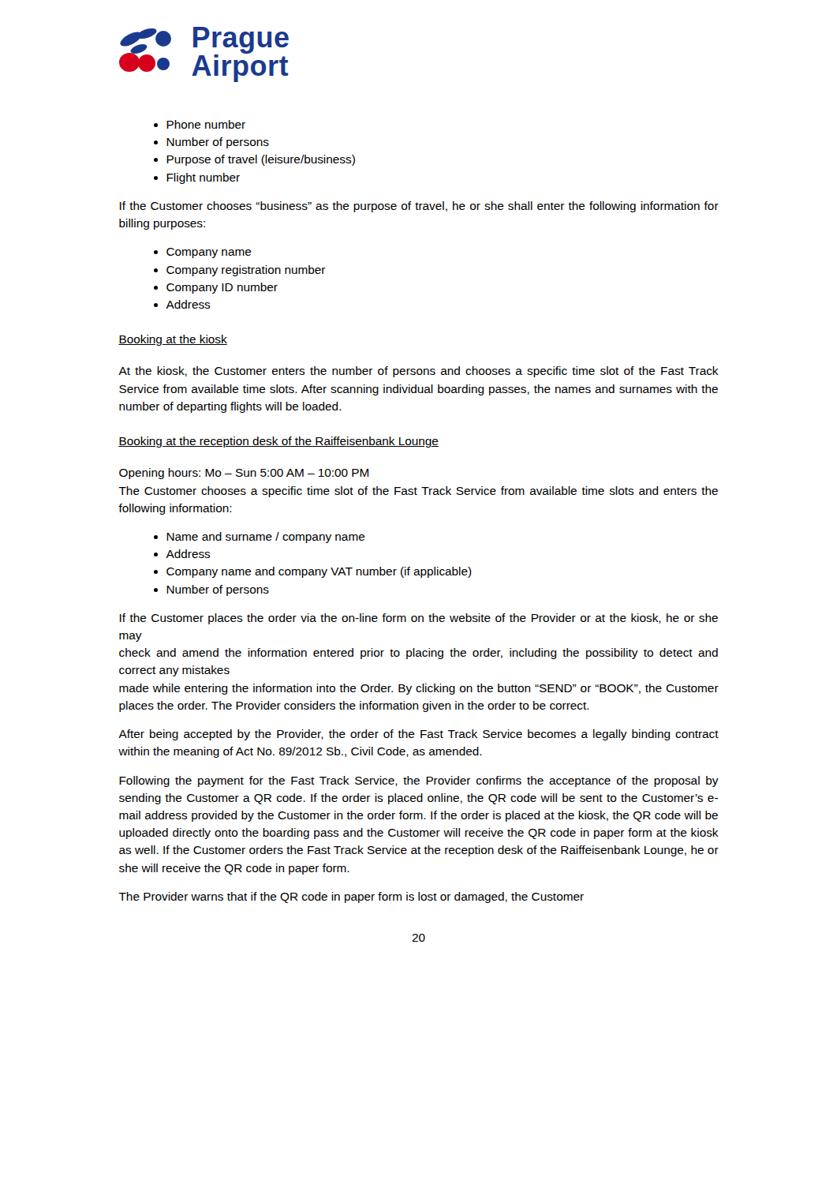Prague
Airport
Phone number
Number of persons
Purpose of travel (leisure/business)
Flight number
If the Customer chooses “business” as the purpose of travel, he or she shall enter the following information for billing purposes:
Company name
Company registration number
Company ID number
Address
Booking at the kiosk
At the kiosk, the Customer enters the number of persons and chooses a specific time slot of the Fast Track Service from available time slots. After scanning individual boarding passes, the names and surnames with the number of departing flights will be loaded.
Booking at the reception desk of the Raiffeisenbank Lounge
Opening hours: Mo – Sun 5:00 AM – 10:00 PM
The Customer chooses a specific time slot of the Fast Track Service from available time slots and enters the following information:
Name and surname / company name
Address
Company name and company VAT number (if applicable)
Number of persons
If the Customer places the order via the on-line form on the website of the Provider or at the kiosk, he or she may
check and amend the information entered prior to placing the order, including the possibility to detect and correct any mistakes
made while entering the information into the Order. By clicking on the button “SEND” or “BOOK”, the Customer places the order. The Provider considers the information given in the order to be correct.
After being accepted by the Provider, the order of the Fast Track Service becomes a legally binding contract within the meaning of Act No. 89/2012 Sb., Civil Code, as amended.
Following the payment for the Fast Track Service, the Provider confirms the acceptance of the proposal by sending the Customer a QR code. If the order is placed online, the QR code will be sent to the Customer’s e-mail address provided by the Customer in the order form. If the order is placed at the kiosk, the QR code will be uploaded directly onto the boarding pass and the Customer will receive the QR code in paper form at the kiosk as well. If the Customer orders the Fast Track Service at the reception desk of the Raiffeisenbank Lounge, he or she will receive the QR code in paper form.
The Provider warns that if the QR code in paper form is lost or damaged, the Customer
20